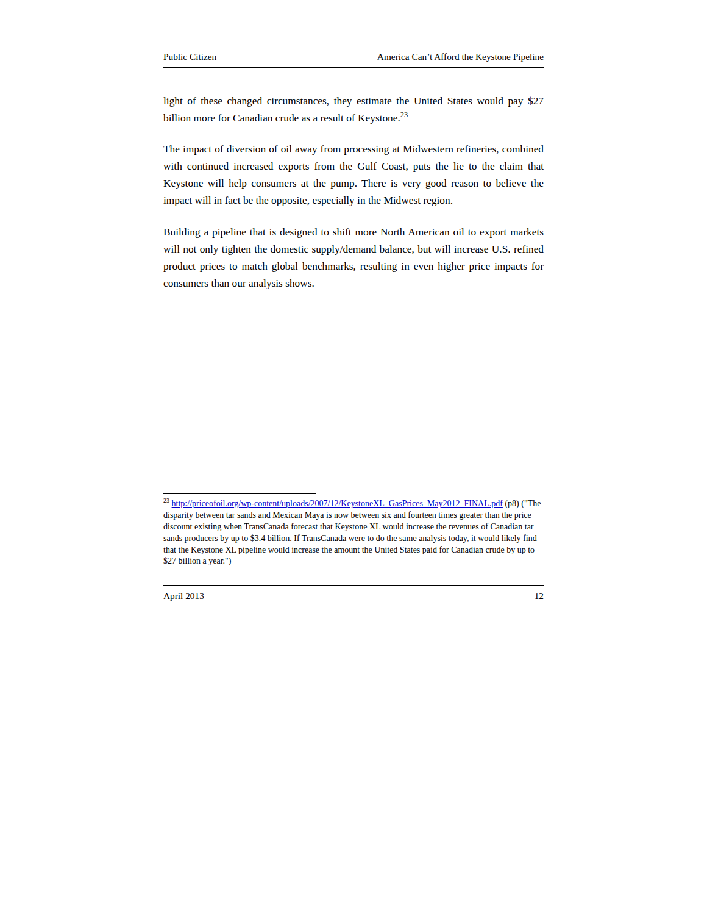Public Citizen America Can’t Afford the Keystone Pipeline
light of these changed circumstances, they estimate the United States would pay $27 billion more for Canadian crude as a result of Keystone.23
The impact of diversion of oil away from processing at Midwestern refineries, combined with continued increased exports from the Gulf Coast, puts the lie to the claim that Keystone will help consumers at the pump. There is very good reason to believe the impact will in fact be the opposite, especially in the Midwest region.
Building a pipeline that is designed to shift more North American oil to export markets will not only tighten the domestic supply/demand balance, but will increase U.S. refined product prices to match global benchmarks, resulting in even higher price impacts for consumers than our analysis shows.
23 http://priceofoil.org/wp-content/uploads/2007/12/KeystoneXL_GasPrices_May2012_FINAL.pdf (p8) ("The disparity between tar sands and Mexican Maya is now between six and fourteen times greater than the price discount existing when TransCanada forecast that Keystone XL would increase the revenues of Canadian tar sands producers by up to $3.4 billion. If TransCanada were to do the same analysis today, it would likely find that the Keystone XL pipeline would increase the amount the United States paid for Canadian crude by up to $27 billion a year.")
April 2013 12